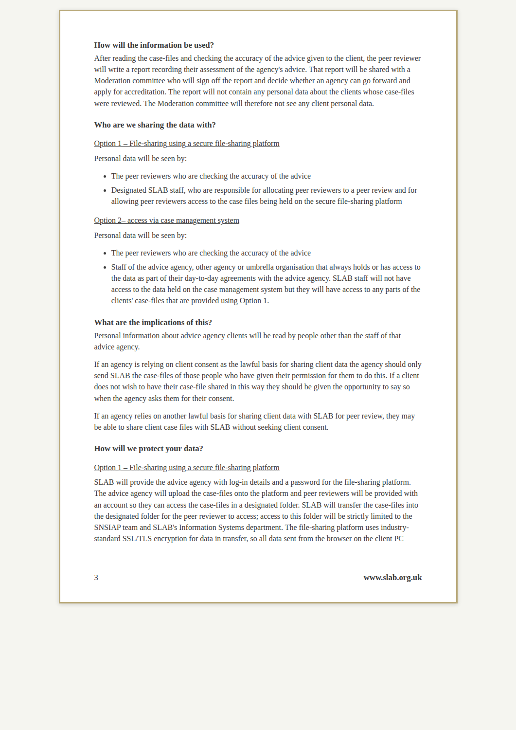How will the information be used?
After reading the case-files and checking the accuracy of the advice given to the client, the peer reviewer will write a report recording their assessment of the agency's advice. That report will be shared with a Moderation committee who will sign off the report and decide whether an agency can go forward and apply for accreditation. The report will not contain any personal data about the clients whose case-files were reviewed. The Moderation committee will therefore not see any client personal data.
Who are we sharing the data with?
Option 1 – File-sharing using a secure file-sharing platform
Personal data will be seen by:
The peer reviewers who are checking the accuracy of the advice
Designated SLAB staff, who are responsible for allocating peer reviewers to a peer review and for allowing peer reviewers access to the case files being held on the secure file-sharing platform
Option 2– access via case management system
Personal data will be seen by:
The peer reviewers who are checking the accuracy of the advice
Staff of the advice agency, other agency or umbrella organisation that always holds or has access to the data as part of their day-to-day agreements with the advice agency. SLAB staff will not have access to the data held on the case management system but they will have access to any parts of the clients' case-files that are provided using Option 1.
What are the implications of this?
Personal information about advice agency clients will be read by people other than the staff of that advice agency.
If an agency is relying on client consent as the lawful basis for sharing client data the agency should only send SLAB the case-files of those people who have given their permission for them to do this. If a client does not wish to have their case-file shared in this way they should be given the opportunity to say so when the agency asks them for their consent.
If an agency relies on another lawful basis for sharing client data with SLAB for peer review, they may be able to share client case files with SLAB without seeking client consent.
How will we protect your data?
Option 1 – File-sharing using a secure file-sharing platform
SLAB will provide the advice agency with log-in details and a password for the file-sharing platform. The advice agency will upload the case-files onto the platform and peer reviewers will be provided with an account so they can access the case-files in a designated folder. SLAB will transfer the case-files into the designated folder for the peer reviewer to access; access to this folder will be strictly limited to the SNSIAP team and SLAB's Information Systems department. The file-sharing platform uses industry-standard SSL/TLS encryption for data in transfer, so all data sent from the browser on the client PC
3 www.slab.org.uk